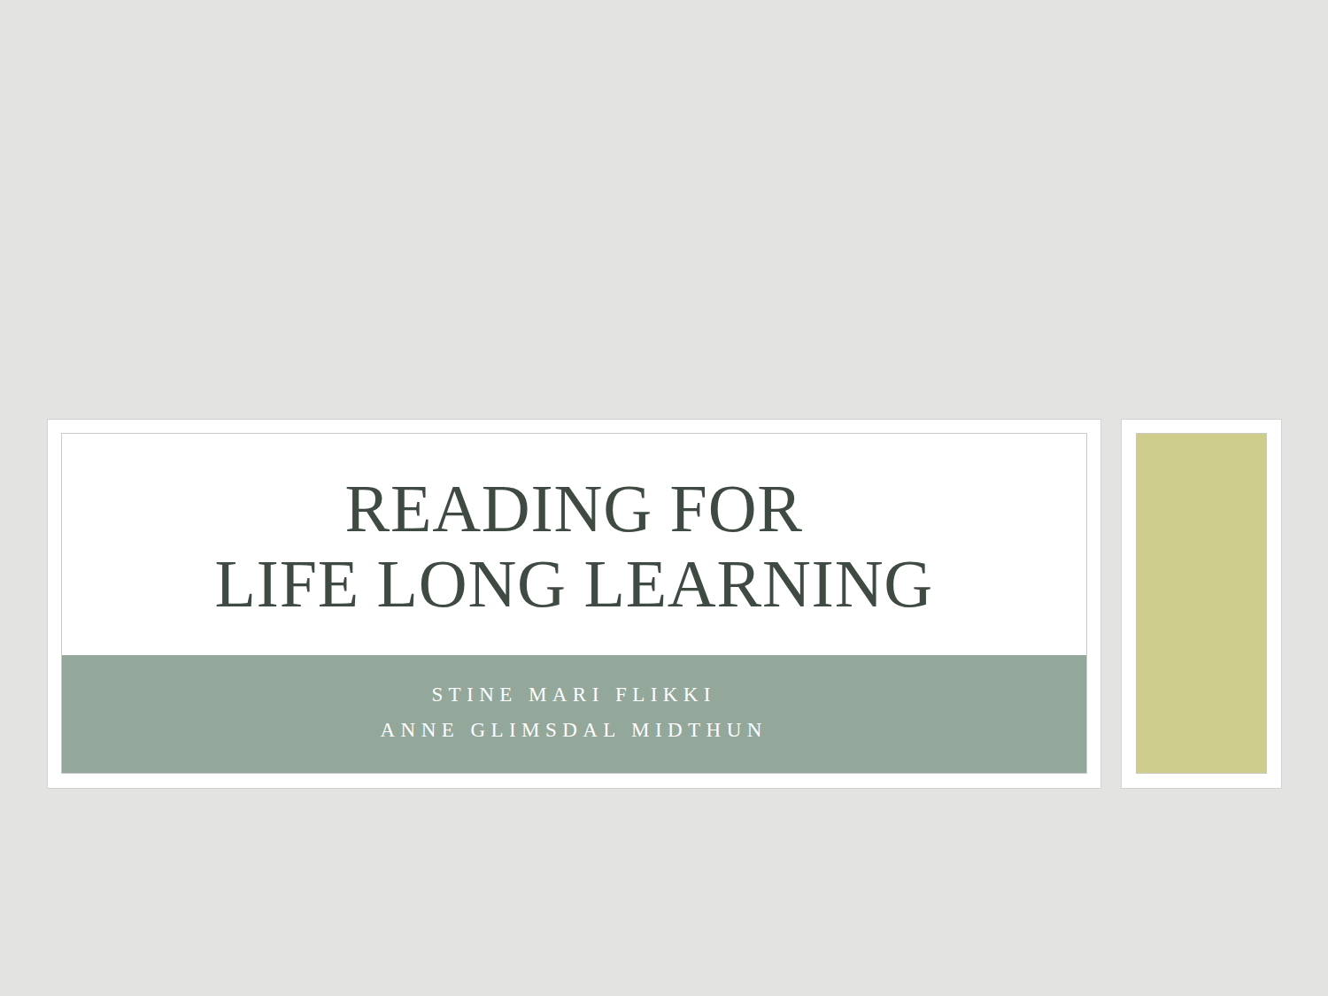Reading for
Life Long Learning
Stine Mari Flikki
Anne Glimsdal Midthun